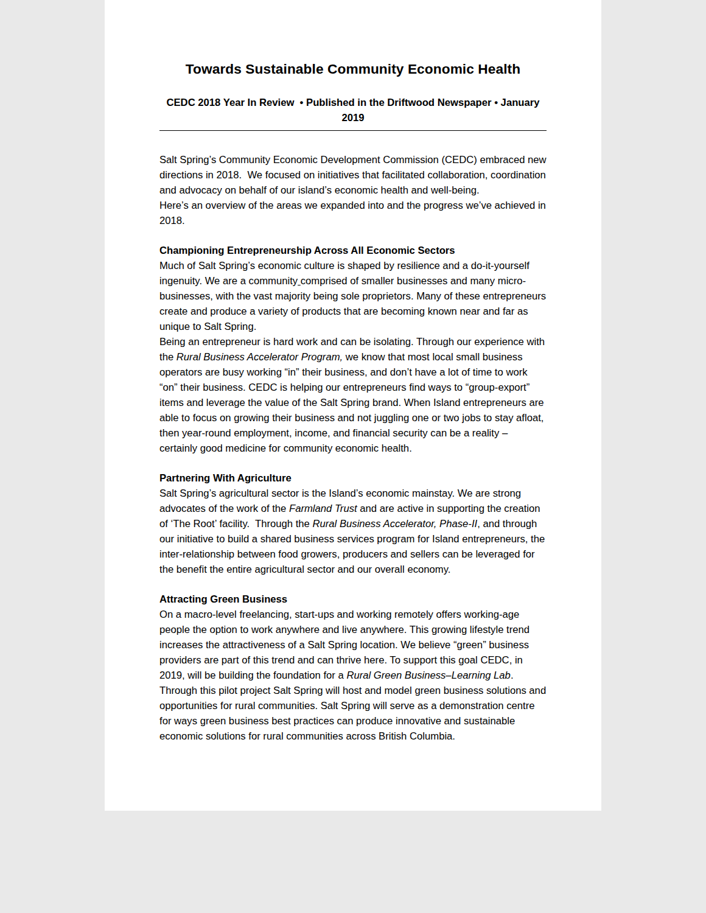Towards Sustainable Community Economic Health
CEDC 2018 Year In Review • Published in the Driftwood Newspaper • January 2019
Salt Spring’s Community Economic Development Commission (CEDC) embraced new directions in 2018. We focused on initiatives that facilitated collaboration, coordination and advocacy on behalf of our island’s economic health and well-being.
Here’s an overview of the areas we expanded into and the progress we’ve achieved in 2018.
Championing Entrepreneurship Across All Economic Sectors
Much of Salt Spring’s economic culture is shaped by resilience and a do-it-yourself ingenuity. We are a community comprised of smaller businesses and many micro-businesses, with the vast majority being sole proprietors. Many of these entrepreneurs create and produce a variety of products that are becoming known near and far as unique to Salt Spring.
Being an entrepreneur is hard work and can be isolating. Through our experience with the Rural Business Accelerator Program, we know that most local small business operators are busy working “in” their business, and don’t have a lot of time to work “on” their business. CEDC is helping our entrepreneurs find ways to “group-export” items and leverage the value of the Salt Spring brand. When Island entrepreneurs are able to focus on growing their business and not juggling one or two jobs to stay afloat, then year-round employment, income, and financial security can be a reality – certainly good medicine for community economic health.
Partnering With Agriculture
Salt Spring’s agricultural sector is the Island’s economic mainstay. We are strong advocates of the work of the Farmland Trust and are active in supporting the creation of ‘The Root’ facility. Through the Rural Business Accelerator, Phase-II, and through our initiative to build a shared business services program for Island entrepreneurs, the inter-relationship between food growers, producers and sellers can be leveraged for the benefit the entire agricultural sector and our overall economy.
Attracting Green Business
On a macro-level freelancing, start-ups and working remotely offers working-age people the option to work anywhere and live anywhere. This growing lifestyle trend increases the attractiveness of a Salt Spring location. We believe “green” business providers are part of this trend and can thrive here. To support this goal CEDC, in 2019, will be building the foundation for a Rural Green Business–Learning Lab. Through this pilot project Salt Spring will host and model green business solutions and opportunities for rural communities. Salt Spring will serve as a demonstration centre for ways green business best practices can produce innovative and sustainable economic solutions for rural communities across British Columbia.